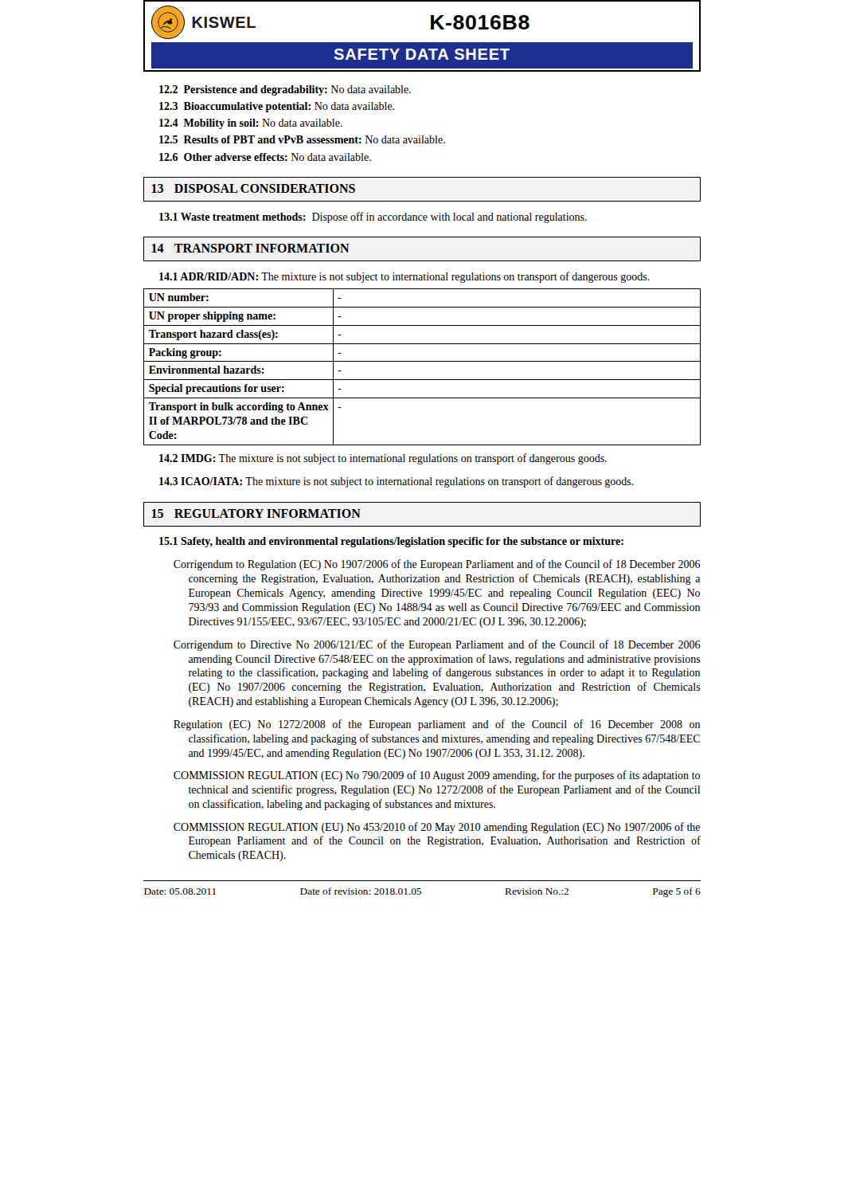KISWEL
K-8016B8
SAFETY DATA SHEET
12.2 Persistence and degradability: No data available.
12.3 Bioaccumulative potential: No data available.
12.4 Mobility in soil: No data available.
12.5 Results of PBT and vPvB assessment: No data available.
12.6 Other adverse effects: No data available.
13 DISPOSAL CONSIDERATIONS
13.1 Waste treatment methods: Dispose off in accordance with local and national regulations.
14 TRANSPORT INFORMATION
14.1 ADR/RID/ADN: The mixture is not subject to international regulations on transport of dangerous goods.
| UN number: | - |
| UN proper shipping name: | - |
| Transport hazard class(es): | - |
| Packing group: | - |
| Environmental hazards: | - |
| Special precautions for user: | - |
| Transport in bulk according to Annex II of MARPOL73/78 and the IBC Code: | - |
14.2 IMDG: The mixture is not subject to international regulations on transport of dangerous goods.
14.3 ICAO/IATA: The mixture is not subject to international regulations on transport of dangerous goods.
15 REGULATORY INFORMATION
15.1 Safety, health and environmental regulations/legislation specific for the substance or mixture:
Corrigendum to Regulation (EC) No 1907/2006 of the European Parliament and of the Council of 18 December 2006 concerning the Registration, Evaluation, Authorization and Restriction of Chemicals (REACH), establishing a European Chemicals Agency, amending Directive 1999/45/EC and repealing Council Regulation (EEC) No 793/93 and Commission Regulation (EC) No 1488/94 as well as Council Directive 76/769/EEC and Commission Directives 91/155/EEC, 93/67/EEC, 93/105/EC and 2000/21/EC (OJ L 396, 30.12.2006);
Corrigendum to Directive No 2006/121/EC of the European Parliament and of the Council of 18 December 2006 amending Council Directive 67/548/EEC on the approximation of laws, regulations and administrative provisions relating to the classification, packaging and labeling of dangerous substances in order to adapt it to Regulation (EC) No 1907/2006 concerning the Registration, Evaluation, Authorization and Restriction of Chemicals (REACH) and establishing a European Chemicals Agency (OJ L 396, 30.12.2006);
Regulation (EC) No 1272/2008 of the European parliament and of the Council of 16 December 2008 on classification, labeling and packaging of substances and mixtures, amending and repealing Directives 67/548/EEC and 1999/45/EC, and amending Regulation (EC) No 1907/2006 (OJ L 353, 31.12. 2008).
COMMISSION REGULATION (EC) No 790/2009 of 10 August 2009 amending, for the purposes of its adaptation to technical and scientific progress, Regulation (EC) No 1272/2008 of the European Parliament and of the Council on classification, labeling and packaging of substances and mixtures.
COMMISSION REGULATION (EU) No 453/2010 of 20 May 2010 amending Regulation (EC) No 1907/2006 of the European Parliament and of the Council on the Registration, Evaluation, Authorisation and Restriction of Chemicals (REACH).
Date: 05.08.2011 Date of revision: 2018.01.05 Revision No.:2 Page 5 of 6